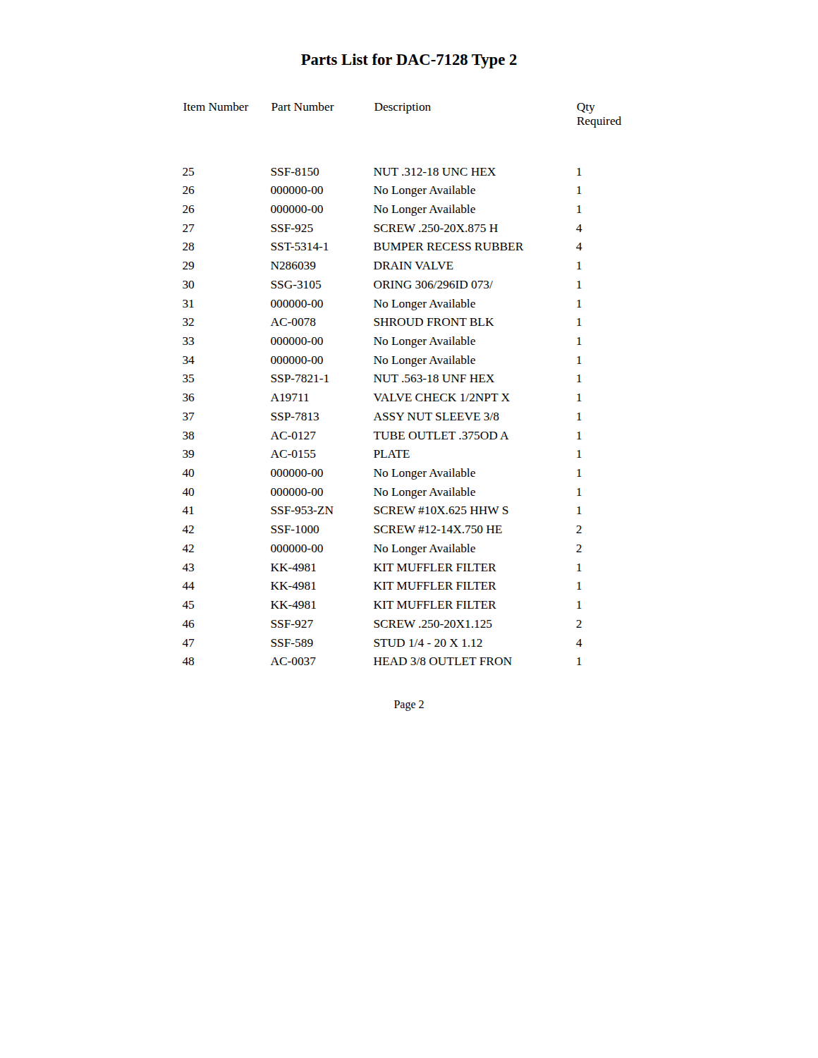Parts List for DAC-7128 Type 2
| Item Number | Part Number | Description | Qty Required |
| --- | --- | --- | --- |
| 25 | SSF-8150 | NUT .312-18 UNC HEX | 1 |
| 26 | 000000-00 | No Longer Available | 1 |
| 26 | 000000-00 | No Longer Available | 1 |
| 27 | SSF-925 | SCREW .250-20X.875 H | 4 |
| 28 | SST-5314-1 | BUMPER RECESS RUBBER | 4 |
| 29 | N286039 | DRAIN VALVE | 1 |
| 30 | SSG-3105 | ORING 306/296ID 073/ | 1 |
| 31 | 000000-00 | No Longer Available | 1 |
| 32 | AC-0078 | SHROUD FRONT BLK | 1 |
| 33 | 000000-00 | No Longer Available | 1 |
| 34 | 000000-00 | No Longer Available | 1 |
| 35 | SSP-7821-1 | NUT .563-18 UNF HEX | 1 |
| 36 | A19711 | VALVE CHECK 1/2NPT X | 1 |
| 37 | SSP-7813 | ASSY NUT SLEEVE 3/8 | 1 |
| 38 | AC-0127 | TUBE OUTLET .375OD A | 1 |
| 39 | AC-0155 | PLATE | 1 |
| 40 | 000000-00 | No Longer Available | 1 |
| 40 | 000000-00 | No Longer Available | 1 |
| 41 | SSF-953-ZN | SCREW #10X.625 HHW S | 1 |
| 42 | SSF-1000 | SCREW #12-14X.750 HE | 2 |
| 42 | 000000-00 | No Longer Available | 2 |
| 43 | KK-4981 | KIT MUFFLER FILTER | 1 |
| 44 | KK-4981 | KIT MUFFLER FILTER | 1 |
| 45 | KK-4981 | KIT MUFFLER FILTER | 1 |
| 46 | SSF-927 | SCREW .250-20X1.125 | 2 |
| 47 | SSF-589 | STUD 1/4 - 20 X 1.12 | 4 |
| 48 | AC-0037 | HEAD 3/8 OUTLET FRON | 1 |
Page 2